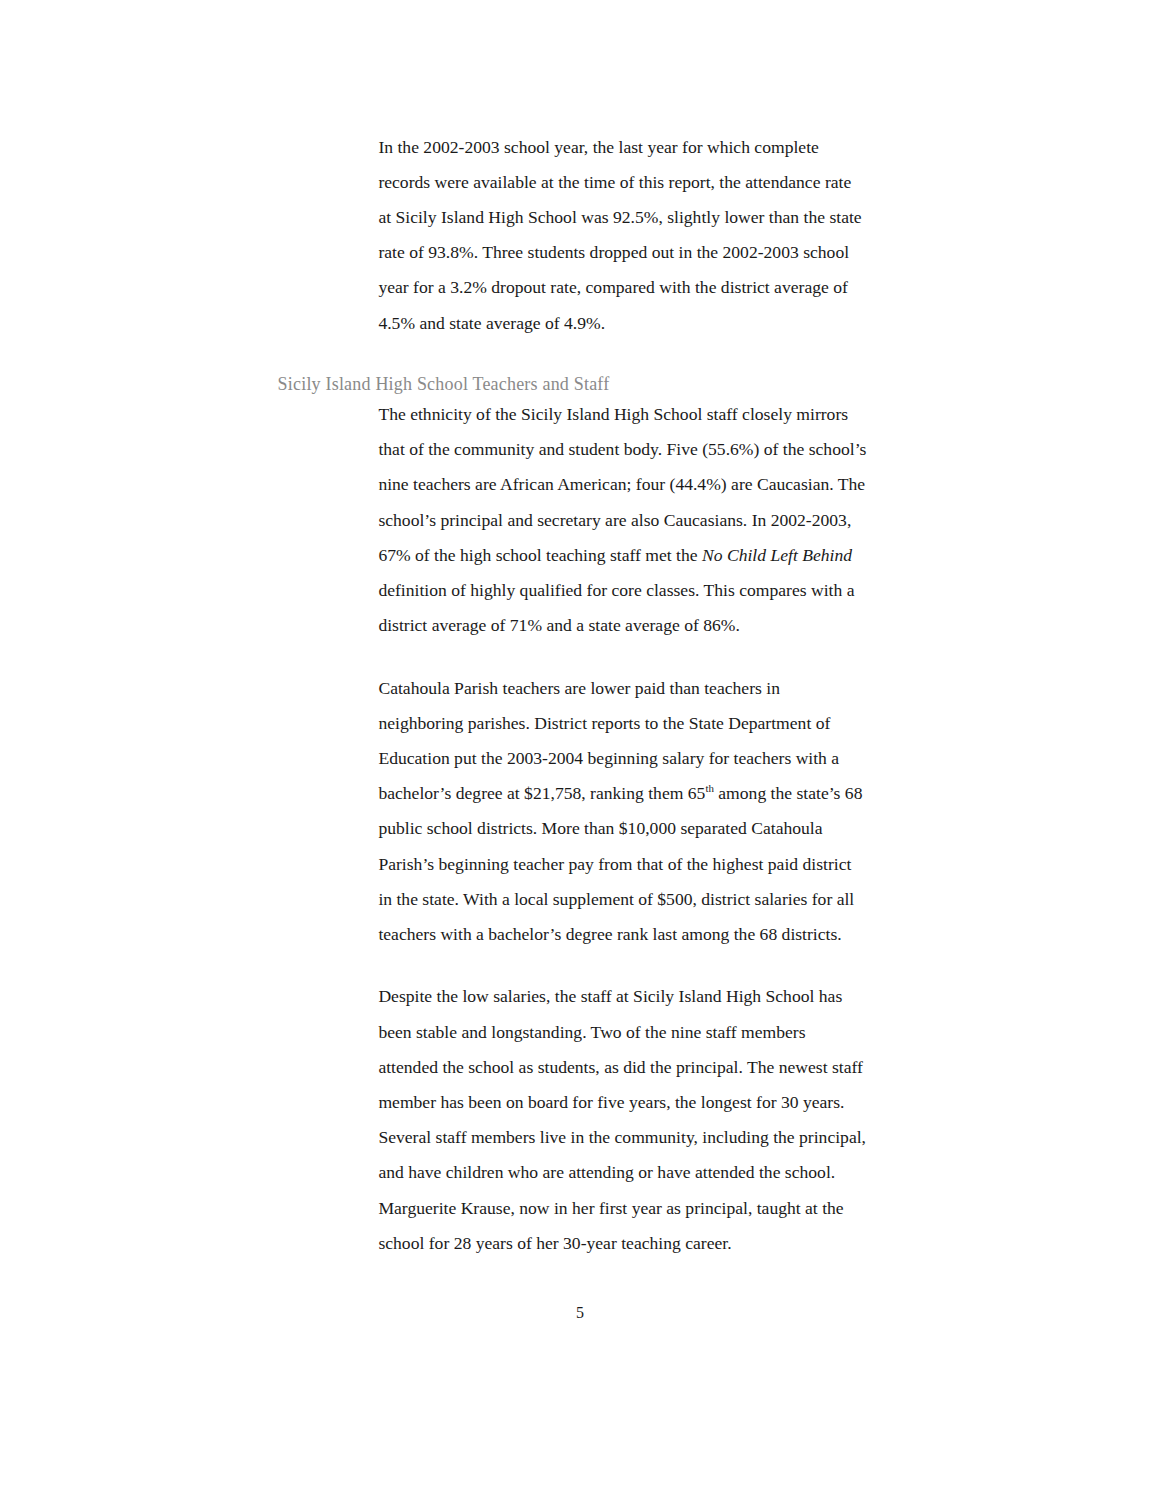In the 2002-2003 school year, the last year for which complete records were available at the time of this report, the attendance rate at Sicily Island High School was 92.5%, slightly lower than the state rate of 93.8%. Three students dropped out in the 2002-2003 school year for a 3.2% dropout rate, compared with the district average of 4.5% and state average of 4.9%.
Sicily Island High School Teachers and Staff
The ethnicity of the Sicily Island High School staff closely mirrors that of the community and student body. Five (55.6%) of the school’s nine teachers are African American; four (44.4%) are Caucasian. The school’s principal and secretary are also Caucasians. In 2002-2003, 67% of the high school teaching staff met the No Child Left Behind definition of highly qualified for core classes. This compares with a district average of 71% and a state average of 86%.
Catahoula Parish teachers are lower paid than teachers in neighboring parishes. District reports to the State Department of Education put the 2003-2004 beginning salary for teachers with a bachelor’s degree at $21,758, ranking them 65th among the state’s 68 public school districts. More than $10,000 separated Catahoula Parish’s beginning teacher pay from that of the highest paid district in the state. With a local supplement of $500, district salaries for all teachers with a bachelor’s degree rank last among the 68 districts.
Despite the low salaries, the staff at Sicily Island High School has been stable and longstanding. Two of the nine staff members attended the school as students, as did the principal. The newest staff member has been on board for five years, the longest for 30 years. Several staff members live in the community, including the principal, and have children who are attending or have attended the school. Marguerite Krause, now in her first year as principal, taught at the school for 28 years of her 30-year teaching career.
5